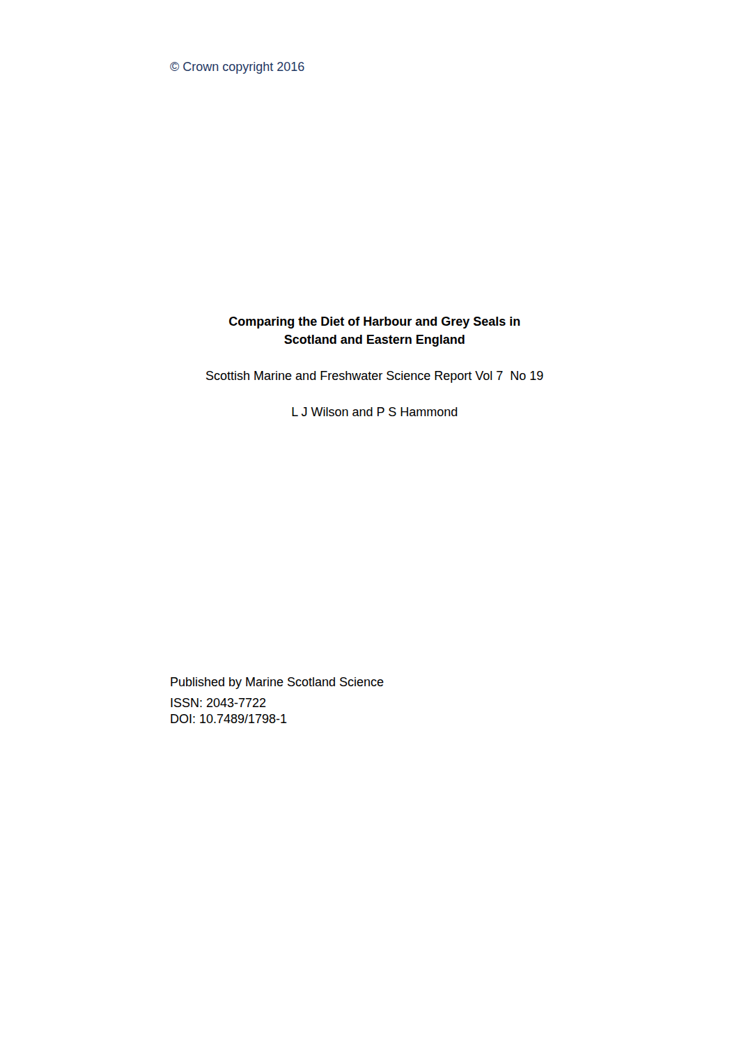© Crown copyright 2016
Comparing the Diet of Harbour and Grey Seals in
Scotland and Eastern England
Scottish Marine and Freshwater Science Report Vol 7 No 19
L J Wilson and P S Hammond
Published by Marine Scotland Science
ISSN: 2043-7722
DOI: 10.7489/1798-1